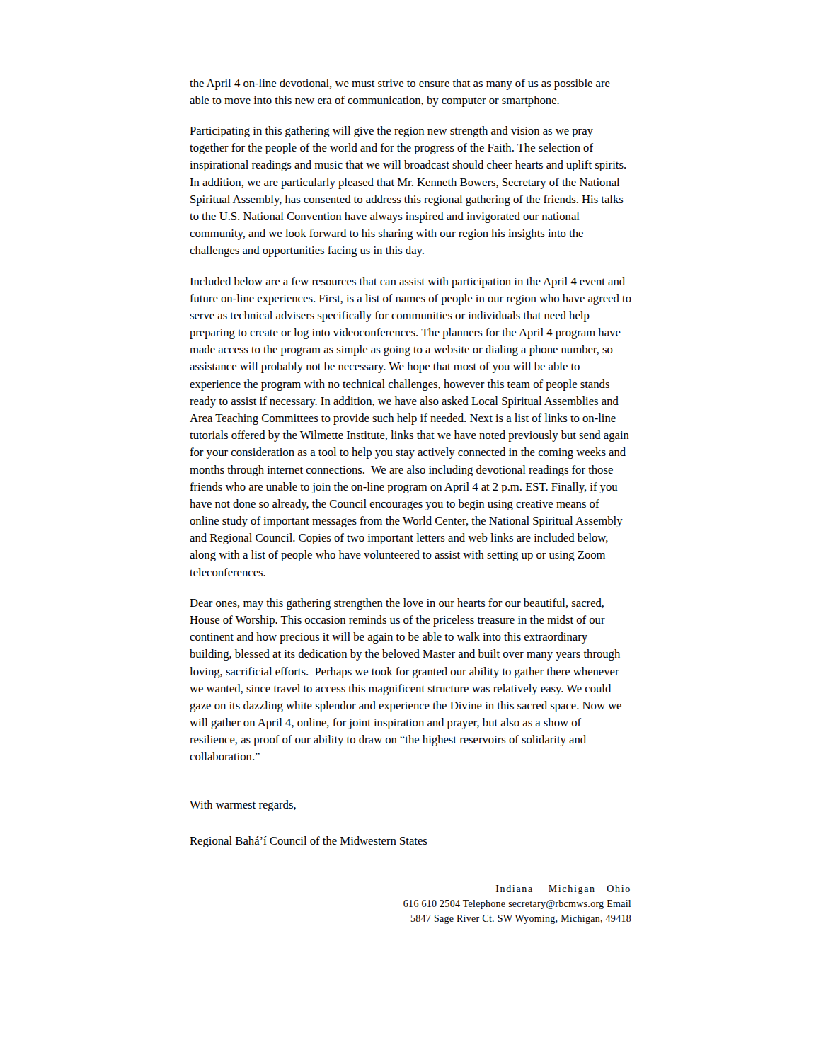the April 4 on-line devotional, we must strive to ensure that as many of us as possible are able to move into this new era of communication, by computer or smartphone.
Participating in this gathering will give the region new strength and vision as we pray together for the people of the world and for the progress of the Faith. The selection of inspirational readings and music that we will broadcast should cheer hearts and uplift spirits. In addition, we are particularly pleased that Mr. Kenneth Bowers, Secretary of the National Spiritual Assembly, has consented to address this regional gathering of the friends. His talks to the U.S. National Convention have always inspired and invigorated our national community, and we look forward to his sharing with our region his insights into the challenges and opportunities facing us in this day.
Included below are a few resources that can assist with participation in the April 4 event and future on-line experiences. First, is a list of names of people in our region who have agreed to serve as technical advisers specifically for communities or individuals that need help preparing to create or log into videoconferences. The planners for the April 4 program have made access to the program as simple as going to a website or dialing a phone number, so assistance will probably not be necessary. We hope that most of you will be able to experience the program with no technical challenges, however this team of people stands ready to assist if necessary. In addition, we have also asked Local Spiritual Assemblies and Area Teaching Committees to provide such help if needed. Next is a list of links to on-line tutorials offered by the Wilmette Institute, links that we have noted previously but send again for your consideration as a tool to help you stay actively connected in the coming weeks and months through internet connections. We are also including devotional readings for those friends who are unable to join the on-line program on April 4 at 2 p.m. EST. Finally, if you have not done so already, the Council encourages you to begin using creative means of online study of important messages from the World Center, the National Spiritual Assembly and Regional Council. Copies of two important letters and web links are included below, along with a list of people who have volunteered to assist with setting up or using Zoom teleconferences.
Dear ones, may this gathering strengthen the love in our hearts for our beautiful, sacred, House of Worship. This occasion reminds us of the priceless treasure in the midst of our continent and how precious it will be again to be able to walk into this extraordinary building, blessed at its dedication by the beloved Master and built over many years through loving, sacrificial efforts. Perhaps we took for granted our ability to gather there whenever we wanted, since travel to access this magnificent structure was relatively easy. We could gaze on its dazzling white splendor and experience the Divine in this sacred space. Now we will gather on April 4, online, for joint inspiration and prayer, but also as a show of resilience, as proof of our ability to draw on “the highest reservoirs of solidarity and collaboration.”
With warmest regards,
Regional Bahá’í Council of the Midwestern States
Indiana Michigan Ohio
616 610 2504 Telephone secretary@rbcmws.org Email
5847 Sage River Ct. SW Wyoming, Michigan, 49418